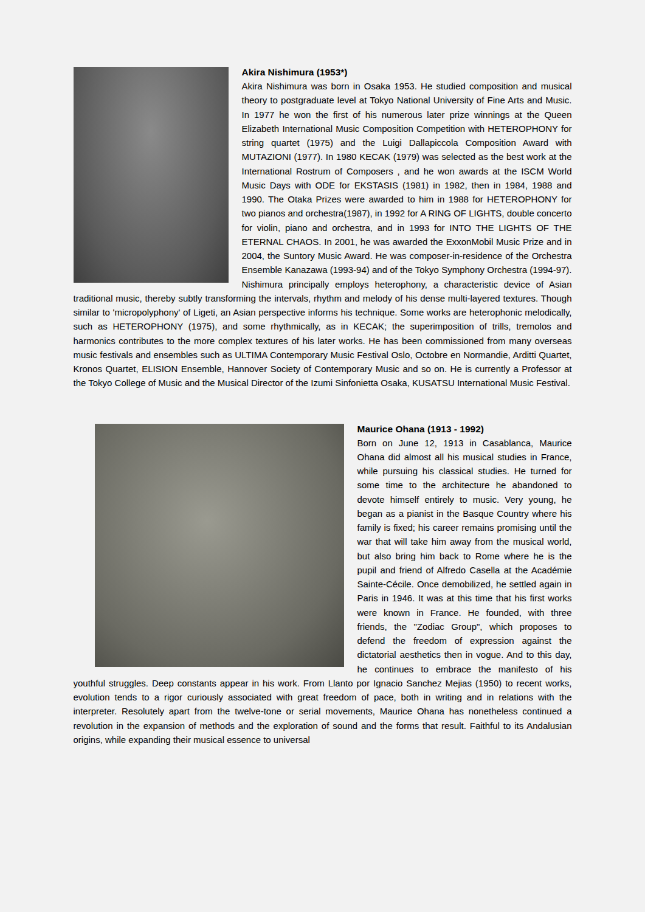Akira Nishimura (1953*)
Akira Nishimura was born in Osaka 1953. He studied composition and musical theory to postgraduate level at Tokyo National University of Fine Arts and Music. In 1977 he won the first of his numerous later prize winnings at the Queen Elizabeth International Music Composition Competition with HETEROPHONY for string quartet (1975) and the Luigi Dallapiccola Composition Award with MUTAZIONI (1977). In 1980 KECAK (1979) was selected as the best work at the International Rostrum of Composers , and he won awards at the ISCM World Music Days with ODE for EKSTASIS (1981) in 1982, then in 1984, 1988 and 1990. The Otaka Prizes were awarded to him in 1988 for HETEROPHONY for two pianos and orchestra(1987), in 1992 for A RING OF LIGHTS, double concerto for violin, piano and orchestra, and in 1993 for INTO THE LIGHTS OF THE ETERNAL CHAOS. In 2001, he was awarded the ExxonMobil Music Prize and in 2004, the Suntory Music Award. He was composer-in-residence of the Orchestra Ensemble Kanazawa (1993-94) and of the Tokyo Symphony Orchestra (1994-97). Nishimura principally employs heterophony, a characteristic device of Asian traditional music, thereby subtly transforming the intervals, rhythm and melody of his dense multi-layered textures. Though similar to 'micropolyphony' of Ligeti, an Asian perspective informs his technique. Some works are heterophonic melodically, such as HETEROPHONY (1975), and some rhythmically, as in KECAK; the superimposition of trills, tremolos and harmonics contributes to the more complex textures of his later works. He has been commissioned from many overseas music festivals and ensembles such as ULTIMA Contemporary Music Festival Oslo, Octobre en Normandie, Arditti Quartet, Kronos Quartet, ELISION Ensemble, Hannover Society of Contemporary Music and so on. He is currently a Professor at the Tokyo College of Music and the Musical Director of the Izumi Sinfonietta Osaka, KUSATSU International Music Festival.
Maurice Ohana (1913 - 1992)
Born on June 12, 1913 in Casablanca, Maurice Ohana did almost all his musical studies in France, while pursuing his classical studies. He turned for some time to the architecture he abandoned to devote himself entirely to music. Very young, he began as a pianist in the Basque Country where his family is fixed; his career remains promising until the war that will take him away from the musical world, but also bring him back to Rome where he is the pupil and friend of Alfredo Casella at the Académie Sainte-Cécile. Once demobilized, he settled again in Paris in 1946. It was at this time that his first works were known in France. He founded, with three friends, the "Zodiac Group", which proposes to defend the freedom of expression against the dictatorial aesthetics then in vogue. And to this day, he continues to embrace the manifesto of his youthful struggles. Deep constants appear in his work. From Llanto por Ignacio Sanchez Mejias (1950) to recent works, evolution tends to a rigor curiously associated with great freedom of pace, both in writing and in relations with the interpreter. Resolutely apart from the twelve-tone or serial movements, Maurice Ohana has nonetheless continued a revolution in the expansion of methods and the exploration of sound and the forms that result. Faithful to its Andalusian origins, while expanding their musical essence to universal